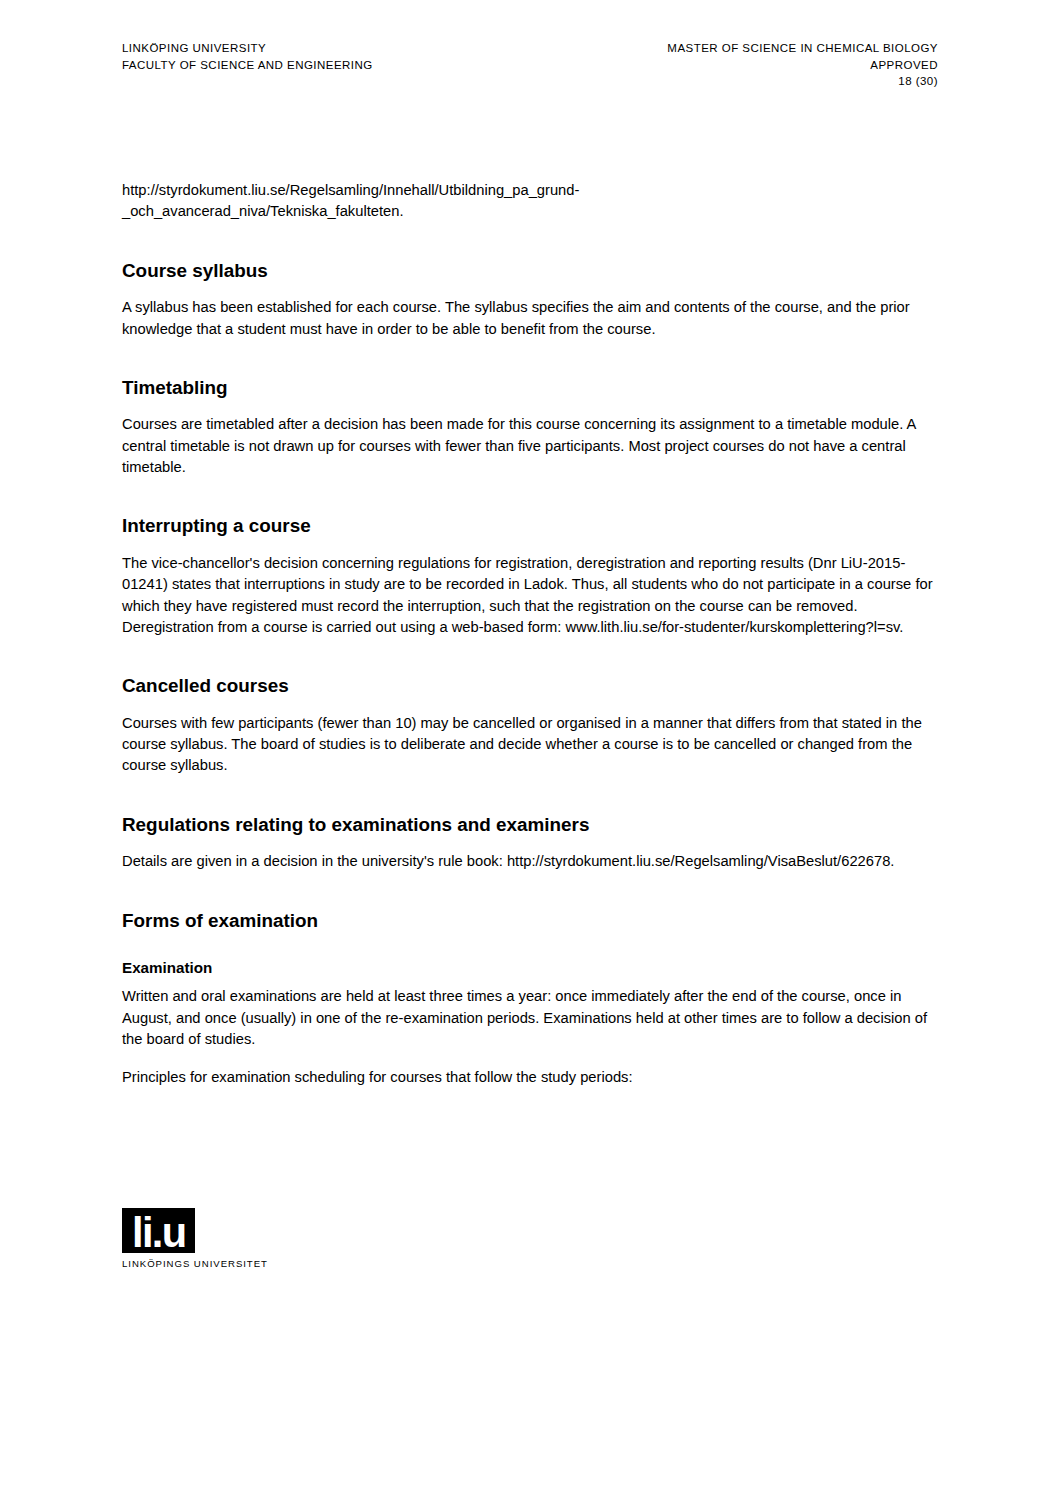LINKÖPING UNIVERSITY
FACULTY OF SCIENCE AND ENGINEERING
MASTER OF SCIENCE IN CHEMICAL BIOLOGY
APPROVED
18 (30)
http://styrdokument.liu.se/Regelsamling/Innehall/Utbildning_pa_grund-
_och_avancerad_niva/Tekniska_fakulteten.
Course syllabus
A syllabus has been established for each course. The syllabus specifies the aim and contents of the course, and the prior knowledge that a student must have in order to be able to benefit from the course.
Timetabling
Courses are timetabled after a decision has been made for this course concerning its assignment to a timetable module. A central timetable is not drawn up for courses with fewer than five participants. Most project courses do not have a central timetable.
Interrupting a course
The vice-chancellor's decision concerning regulations for registration, deregistration and reporting results (Dnr LiU-2015-01241) states that interruptions in study are to be recorded in Ladok. Thus, all students who do not participate in a course for which they have registered must record the interruption, such that the registration on the course can be removed. Deregistration from a course is carried out using a web-based form: www.lith.liu.se/for-studenter/kurskomplettering?l=sv.
Cancelled courses
Courses with few participants (fewer than 10) may be cancelled or organised in a manner that differs from that stated in the course syllabus. The board of studies is to deliberate and decide whether a course is to be cancelled or changed from the course syllabus.
Regulations relating to examinations and examiners
Details are given in a decision in the university's rule book: http://styrdokument.liu.se/Regelsamling/VisaBeslut/622678.
Forms of examination
Examination
Written and oral examinations are held at least three times a year: once immediately after the end of the course, once in August, and once (usually) in one of the re-examination periods. Examinations held at other times are to follow a decision of the board of studies.
Principles for examination scheduling for courses that follow the study periods:
li.u
LINKÖPINGS UNIVERSITET